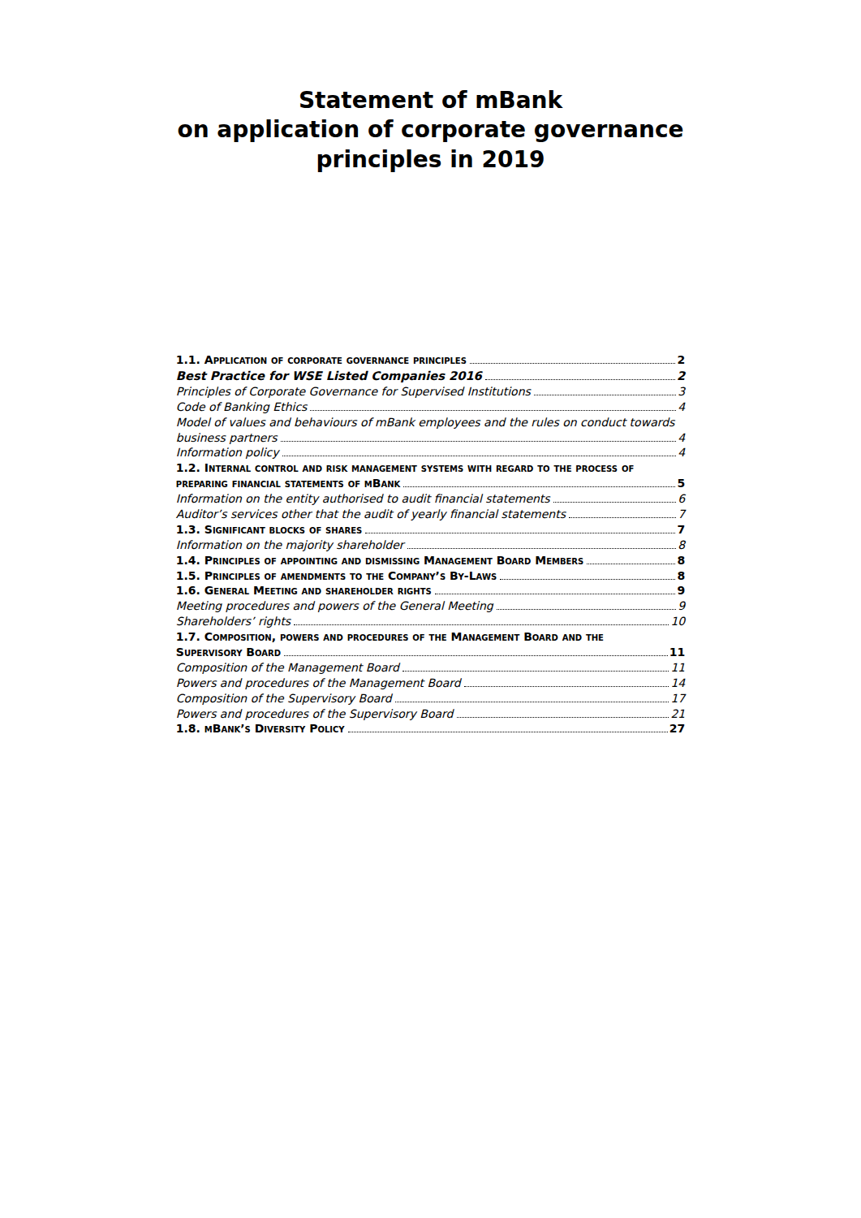Statement of mBank
on application of corporate governance
principles in 2019
1.1. Application of corporate governance principles 2
Best Practice for WSE Listed Companies 2016 2
Principles of Corporate Governance for Supervised Institutions 3
Code of Banking Ethics 4
Model of values and behaviours of mBank employees and the rules on conduct towards business partners 4
Information policy 4
1.2. Internal control and risk management systems with regard to the process of preparing financial statements of mBank 5
Information on the entity authorised to audit financial statements 6
Auditor’s services other that the audit of yearly financial statements 7
1.3. Significant blocks of shares 7
Information on the majority shareholder 8
1.4. Principles of appointing and dismissing Management Board Members 8
1.5. Principles of amendments to the Company’s By-Laws 8
1.6. General Meeting and shareholder rights 9
Meeting procedures and powers of the General Meeting 9
Shareholders’ rights 10
1.7. Composition, powers and procedures of the Management Board and the Supervisory Board 11
Composition of the Management Board 11
Powers and procedures of the Management Board 14
Composition of the Supervisory Board 17
Powers and procedures of the Supervisory Board 21
1.8. mBank’s Diversity Policy 27